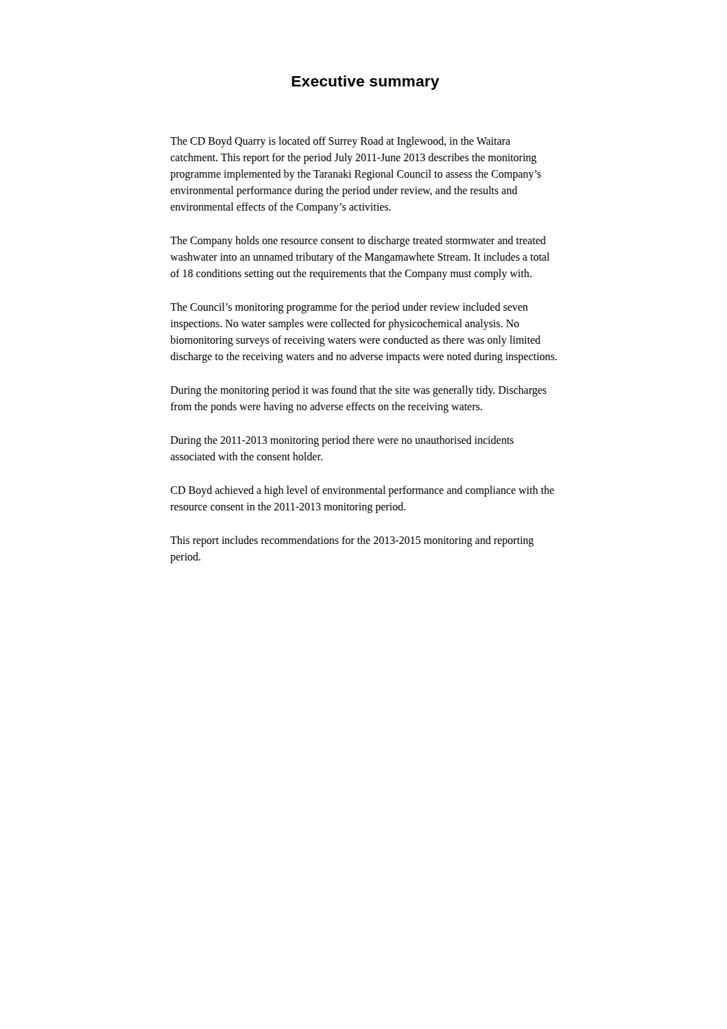Executive summary
The CD Boyd Quarry is located off Surrey Road at Inglewood, in the Waitara catchment. This report for the period July 2011-June 2013 describes the monitoring programme implemented by the Taranaki Regional Council to assess the Company’s environmental performance during the period under review, and the results and environmental effects of the Company’s activities.
The Company holds one resource consent to discharge treated stormwater and treated washwater into an unnamed tributary of the Mangamawhete Stream. It includes a total of 18 conditions setting out the requirements that the Company must comply with.
The Council’s monitoring programme for the period under review included seven inspections. No water samples were collected for physicochemical analysis. No biomonitoring surveys of receiving waters were conducted as there was only limited discharge to the receiving waters and no adverse impacts were noted during inspections.
During the monitoring period it was found that the site was generally tidy. Discharges from the ponds were having no adverse effects on the receiving waters.
During the 2011-2013 monitoring period there were no unauthorised incidents associated with the consent holder.
CD Boyd achieved a high level of environmental performance and compliance with the resource consent in the 2011-2013 monitoring period.
This report includes recommendations for the 2013-2015 monitoring and reporting period.